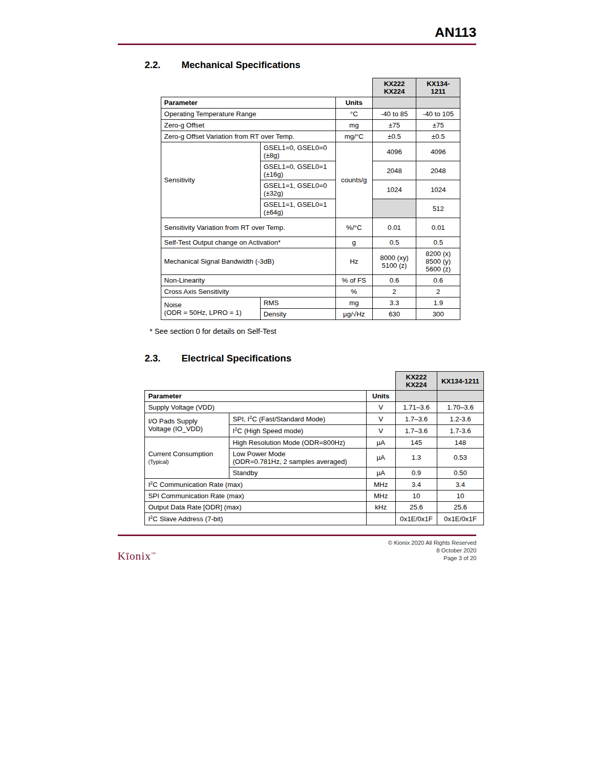AN113
2.2. Mechanical Specifications
| | | | KX222 KX224 | KX134-1211 |
| Parameter | Units | | |
| Operating Temperature Range | °C | -40 to 85 | -40 to 105 |
| Zero-g Offset | mg | ±75 | ±75 |
| Zero-g Offset Variation from RT over Temp. | mg/°C | ±0.5 | ±0.5 |
| Sensitivity | GSEL1=0, GSEL0=0 (±8g) | counts/g | 4096 | 4096 |
| GSEL1=0, GSEL0=1 (±16g) | 2048 | 2048 |
| GSEL1=1, GSEL0=0 (±32g) | 1024 | 1024 |
| GSEL1=1, GSEL0=1 (±64g) | | 512 |
| Sensitivity Variation from RT over Temp. | %/°C | 0.01 | 0.01 |
| Self-Test Output change on Activation* | g | 0.5 | 0.5 |
| Mechanical Signal Bandwidth (-3dB) | Hz | 8000 (xy) 5100 (z) | 8200 (x) 8500 (y) 5600 (z) |
| Non-Linearity | % of FS | 0.6 | 0.6 |
| Cross Axis Sensitivity | % | 2 | 2 |
| Noise (ODR = 50Hz, LPRO = 1) | RMS | mg | 3.3 | 1.9 |
| Density | µg/√Hz | 630 | 300 |
* See section 0 for details on Self-Test
2.3. Electrical Specifications
| | | | KX222 KX224 | KX134-1211 |
| Parameter | Units | | |
| Supply Voltage (VDD) | V | 1.71–3.6 | 1.70–3.6 |
| I/O Pads Supply Voltage (IO_VDD) | SPI, I 2 C (Fast/Standard Mode) | V | 1.7–3.6 | 1.2-3.6 |
| I 2 C (High Speed mode) | V | 1.7–3.6 | 1.7-3.6 |
| Current Consumption (Typical) | High Resolution Mode (ODR=800Hz) | µA | 145 | 148 |
| Low Power Mode (ODR=0.781Hz, 2 samples averaged) | µA | 1.3 | 0.53 |
| Standby | µA | 0.9 | 0.50 |
| I 2 C Communication Rate (max) | MHz | 3.4 | 3.4 |
| SPI Communication Rate (max) | MHz | 10 | 10 |
| Output Data Rate [ODR] (max) | kHz | 25.6 | 25.6 |
| I 2 C Slave Address (7-bit) | | 0x1E/0x1F | 0x1E/0x1F |
Kīonix™
© Kionix 2020 All Rights Reserved
8 October 2020
Page 3 of 20